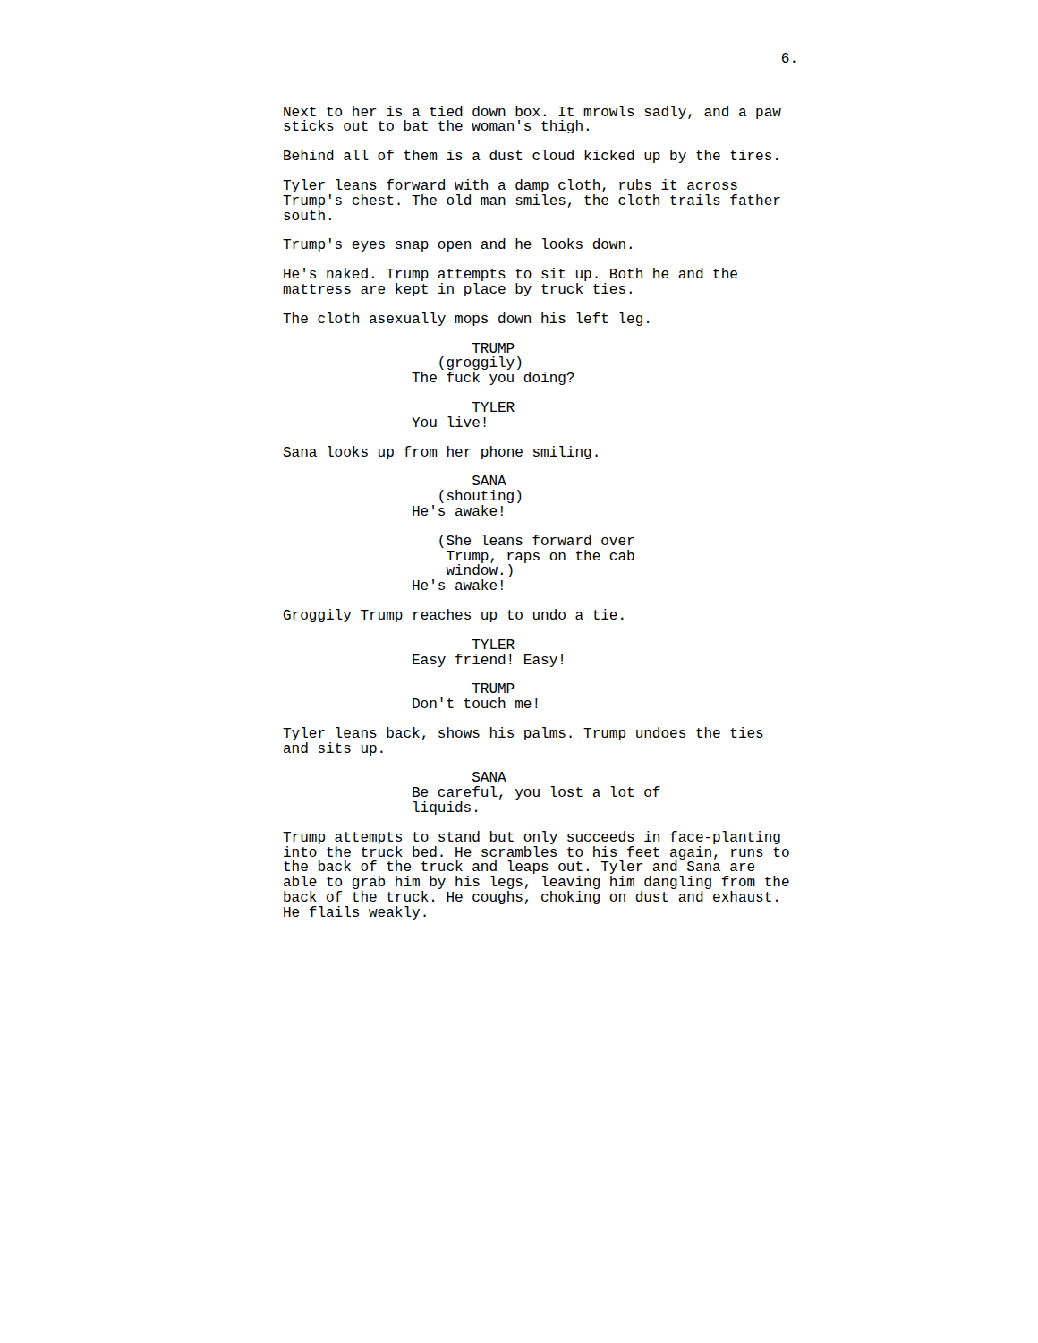6.
Next to her is a tied down box. It mrowls sadly, and a paw sticks out to bat the woman's thigh.
Behind all of them is a dust cloud kicked up by the tires.
Tyler leans forward with a damp cloth, rubs it across Trump's chest. The old man smiles, the cloth trails father south.
Trump's eyes snap open and he looks down.
He's naked. Trump attempts to sit up. Both he and the mattress are kept in place by truck ties.
The cloth asexually mops down his left leg.
TRUMP
(groggily)
The fuck you doing?
TYLER
You live!
Sana looks up from her phone smiling.
SANA
(shouting)
He's awake!
(She leans forward over Trump, raps on the cab window.)
He's awake!
Groggily Trump reaches up to undo a tie.
TYLER
Easy friend! Easy!
TRUMP
Don't touch me!
Tyler leans back, shows his palms. Trump undoes the ties and sits up.
SANA
Be careful, you lost a lot of liquids.
Trump attempts to stand but only succeeds in face-planting into the truck bed. He scrambles to his feet again, runs to the back of the truck and leaps out. Tyler and Sana are able to grab him by his legs, leaving him dangling from the back of the truck. He coughs, choking on dust and exhaust. He flails weakly.